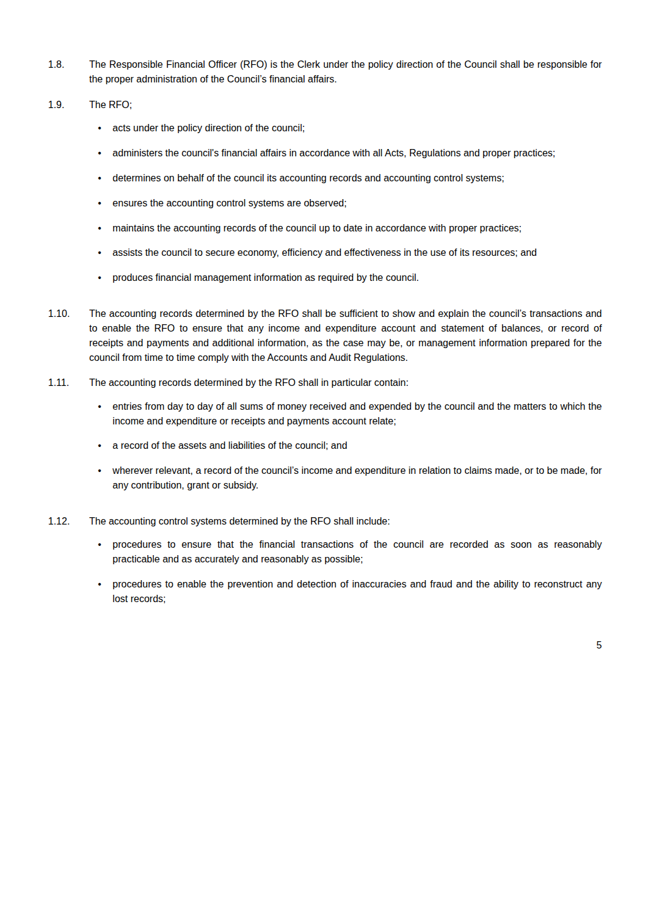1.8.
The Responsible Financial Officer (RFO) is the Clerk under the policy direction of the Council shall be responsible for the proper administration of the Council’s financial affairs.
1.9.
The RFO;
acts under the policy direction of the council;
administers the council's financial affairs in accordance with all Acts, Regulations and proper practices;
determines on behalf of the council its accounting records and accounting control systems;
ensures the accounting control systems are observed;
maintains the accounting records of the council up to date in accordance with proper practices;
assists the council to secure economy, efficiency and effectiveness in the use of its resources; and
produces financial management information as required by the council.
1.10.
The accounting records determined by the RFO shall be sufficient to show and explain the council’s transactions and to enable the RFO to ensure that any income and expenditure account and statement of balances, or record of receipts and payments and additional information, as the case may be, or management information prepared for the council from time to time comply with the Accounts and Audit Regulations.
1.11.
The accounting records determined by the RFO shall in particular contain:
entries from day to day of all sums of money received and expended by the council and the matters to which the income and expenditure or receipts and payments account relate;
a record of the assets and liabilities of the council; and
wherever relevant, a record of the council’s income and expenditure in relation to claims made, or to be made, for any contribution, grant or subsidy.
1.12.
The accounting control systems determined by the RFO shall include:
procedures to ensure that the financial transactions of the council are recorded as soon as reasonably practicable and as accurately and reasonably as possible;
procedures to enable the prevention and detection of inaccuracies and fraud and the ability to reconstruct any lost records;
5